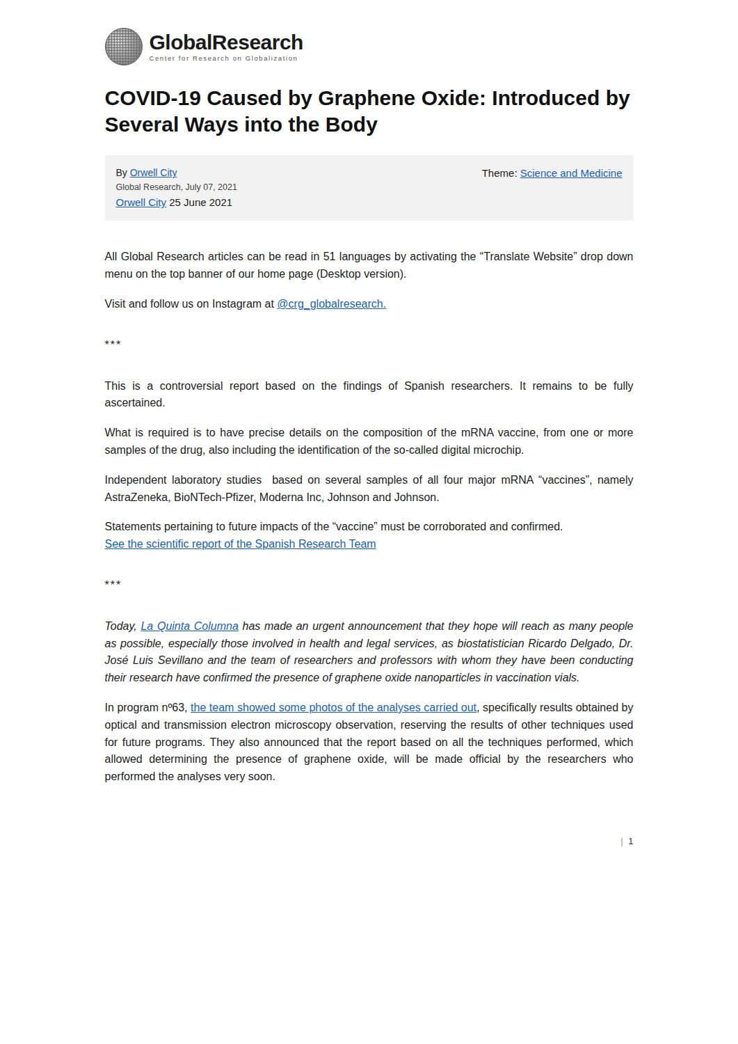Global Research
Center for Research on Globalization
COVID-19 Caused by Graphene Oxide: Introduced by Several Ways into the Body
By Orwell City
Global Research, July 07, 2021
Orwell City 25 June 2021
Theme: Science and Medicine
All Global Research articles can be read in 51 languages by activating the “Translate Website” drop down menu on the top banner of our home page (Desktop version).
Visit and follow us on Instagram at @crg_globalresearch.
***
This is a controversial report based on the findings of Spanish researchers. It remains to be fully ascertained.
What is required is to have precise details on the composition of the mRNA vaccine, from one or more samples of the drug, also including the identification of the so-called digital microchip.
Independent laboratory studies based on several samples of all four major mRNA “vaccines”, namely AstraZeneka, BioNTech-Pfizer, Moderna Inc, Johnson and Johnson.
Statements pertaining to future impacts of the “vaccine” must be corroborated and confirmed.
See the scientific report of the Spanish Research Team
***
Today, La Quinta Columna has made an urgent announcement that they hope will reach as many people as possible, especially those involved in health and legal services, as biostatistician Ricardo Delgado, Dr. José Luis Sevillano and the team of researchers and professors with whom they have been conducting their research have confirmed the presence of graphene oxide nanoparticles in vaccination vials.
In program nº63, the team showed some photos of the analyses carried out, specifically results obtained by optical and transmission electron microscopy observation, reserving the results of other techniques used for future programs. They also announced that the report based on all the techniques performed, which allowed determining the presence of graphene oxide, will be made official by the researchers who performed the analyses very soon.
| 1